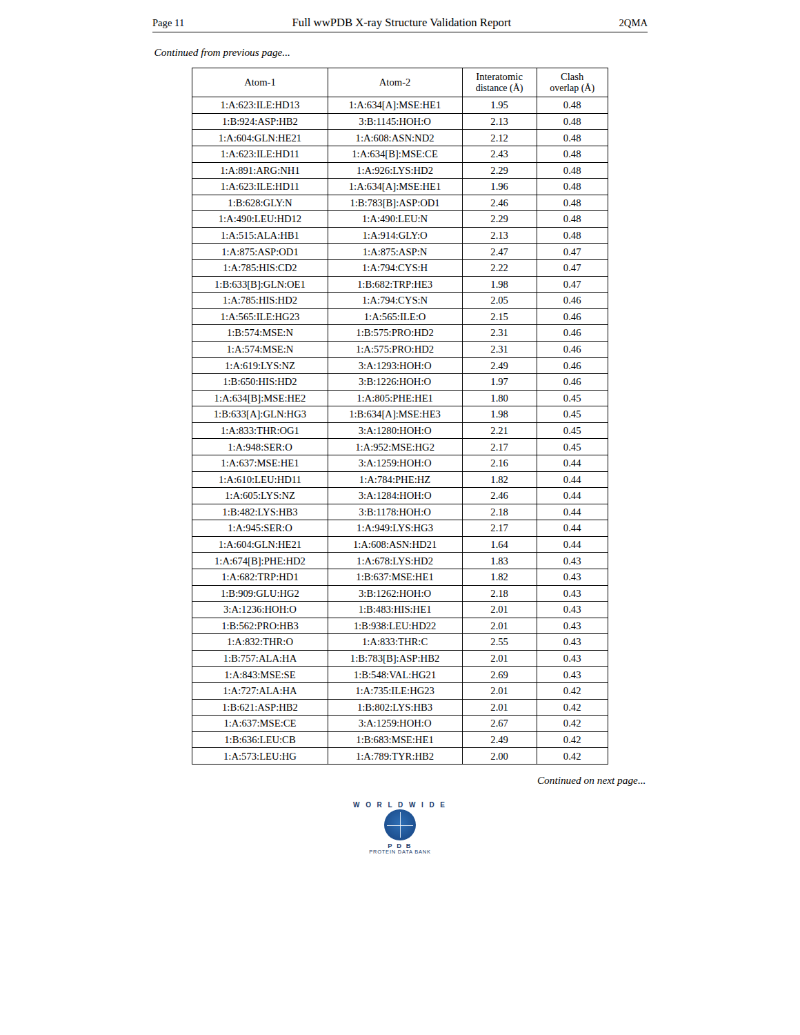Page 11
Full wwPDB X-ray Structure Validation Report
2QMA
Continued from previous page...
| Atom-1 | Atom-2 | Interatomic distance (Å) | Clash overlap (Å) |
| --- | --- | --- | --- |
| 1:A:623:ILE:HD13 | 1:A:634[A]:MSE:HE1 | 1.95 | 0.48 |
| 1:B:924:ASP:HB2 | 3:B:1145:HOH:O | 2.13 | 0.48 |
| 1:A:604:GLN:HE21 | 1:A:608:ASN:ND2 | 2.12 | 0.48 |
| 1:A:623:ILE:HD11 | 1:A:634[B]:MSE:CE | 2.43 | 0.48 |
| 1:A:891:ARG:NH1 | 1:A:926:LYS:HD2 | 2.29 | 0.48 |
| 1:A:623:ILE:HD11 | 1:A:634[A]:MSE:HE1 | 1.96 | 0.48 |
| 1:B:628:GLY:N | 1:B:783[B]:ASP:OD1 | 2.46 | 0.48 |
| 1:A:490:LEU:HD12 | 1:A:490:LEU:N | 2.29 | 0.48 |
| 1:A:515:ALA:HB1 | 1:A:914:GLY:O | 2.13 | 0.48 |
| 1:A:875:ASP:OD1 | 1:A:875:ASP:N | 2.47 | 0.47 |
| 1:A:785:HIS:CD2 | 1:A:794:CYS:H | 2.22 | 0.47 |
| 1:B:633[B]:GLN:OE1 | 1:B:682:TRP:HE3 | 1.98 | 0.47 |
| 1:A:785:HIS:HD2 | 1:A:794:CYS:N | 2.05 | 0.46 |
| 1:A:565:ILE:HG23 | 1:A:565:ILE:O | 2.15 | 0.46 |
| 1:B:574:MSE:N | 1:B:575:PRO:HD2 | 2.31 | 0.46 |
| 1:A:574:MSE:N | 1:A:575:PRO:HD2 | 2.31 | 0.46 |
| 1:A:619:LYS:NZ | 3:A:1293:HOH:O | 2.49 | 0.46 |
| 1:B:650:HIS:HD2 | 3:B:1226:HOH:O | 1.97 | 0.46 |
| 1:A:634[B]:MSE:HE2 | 1:A:805:PHE:HE1 | 1.80 | 0.45 |
| 1:B:633[A]:GLN:HG3 | 1:B:634[A]:MSE:HE3 | 1.98 | 0.45 |
| 1:A:833:THR:OG1 | 3:A:1280:HOH:O | 2.21 | 0.45 |
| 1:A:948:SER:O | 1:A:952:MSE:HG2 | 2.17 | 0.45 |
| 1:A:637:MSE:HE1 | 3:A:1259:HOH:O | 2.16 | 0.44 |
| 1:A:610:LEU:HD11 | 1:A:784:PHE:HZ | 1.82 | 0.44 |
| 1:A:605:LYS:NZ | 3:A:1284:HOH:O | 2.46 | 0.44 |
| 1:B:482:LYS:HB3 | 3:B:1178:HOH:O | 2.18 | 0.44 |
| 1:A:945:SER:O | 1:A:949:LYS:HG3 | 2.17 | 0.44 |
| 1:A:604:GLN:HE21 | 1:A:608:ASN:HD21 | 1.64 | 0.44 |
| 1:A:674[B]:PHE:HD2 | 1:A:678:LYS:HD2 | 1.83 | 0.43 |
| 1:A:682:TRP:HD1 | 1:B:637:MSE:HE1 | 1.82 | 0.43 |
| 1:B:909:GLU:HG2 | 3:B:1262:HOH:O | 2.18 | 0.43 |
| 3:A:1236:HOH:O | 1:B:483:HIS:HE1 | 2.01 | 0.43 |
| 1:B:562:PRO:HB3 | 1:B:938:LEU:HD22 | 2.01 | 0.43 |
| 1:A:832:THR:O | 1:A:833:THR:C | 2.55 | 0.43 |
| 1:B:757:ALA:HA | 1:B:783[B]:ASP:HB2 | 2.01 | 0.43 |
| 1:A:843:MSE:SE | 1:B:548:VAL:HG21 | 2.69 | 0.43 |
| 1:A:727:ALA:HA | 1:A:735:ILE:HG23 | 2.01 | 0.42 |
| 1:B:621:ASP:HB2 | 1:B:802:LYS:HB3 | 2.01 | 0.42 |
| 1:A:637:MSE:CE | 3:A:1259:HOH:O | 2.67 | 0.42 |
| 1:B:636:LEU:CB | 1:B:683:MSE:HE1 | 2.49 | 0.42 |
| 1:A:573:LEU:HG | 1:A:789:TYR:HB2 | 2.00 | 0.42 |
Continued on next page...
W O R L D W I D E
P D B
PROTEIN DATA BANK